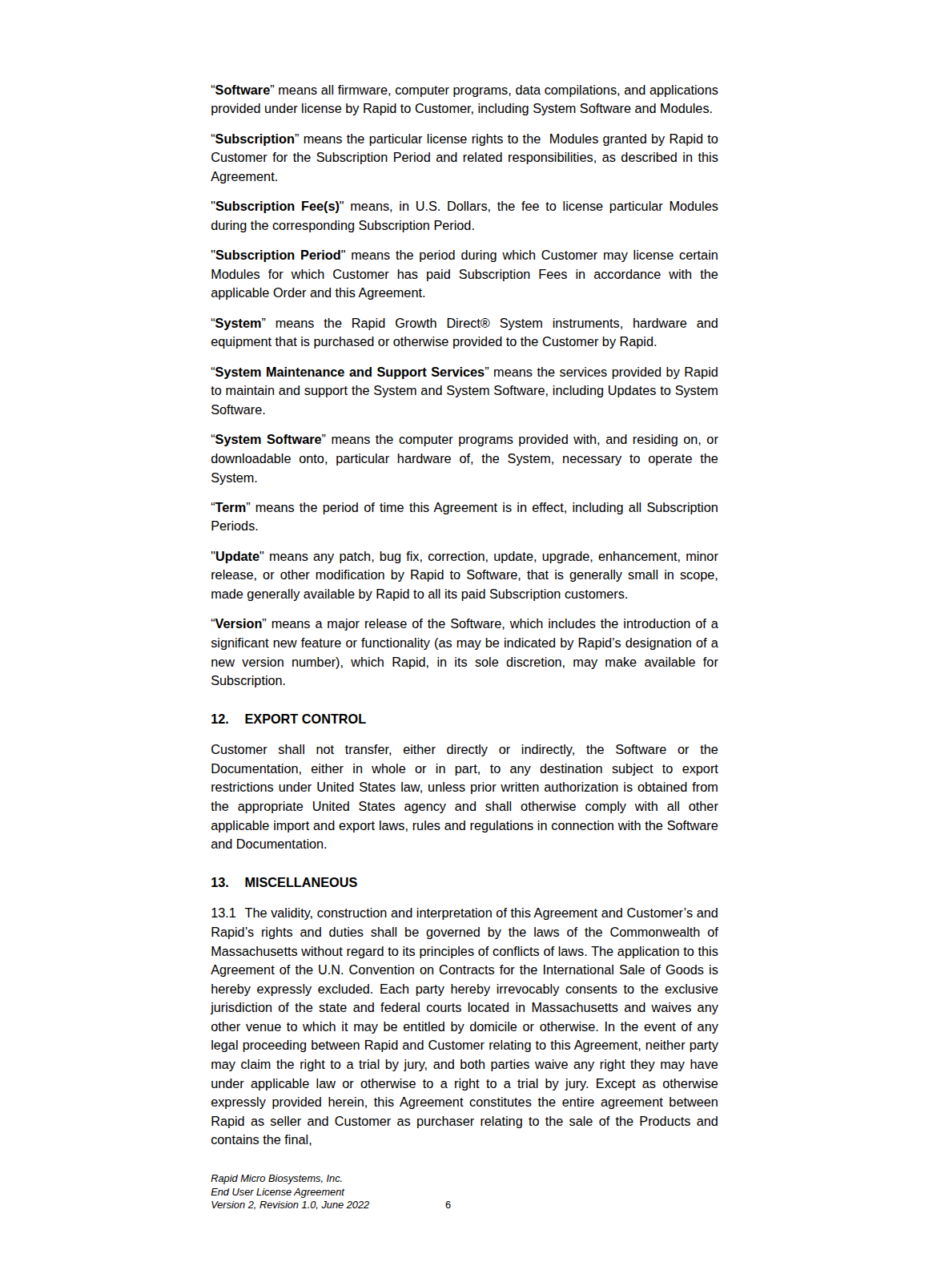“Software” means all firmware, computer programs, data compilations, and applications provided under license by Rapid to Customer, including System Software and Modules.
“Subscription” means the particular license rights to the Modules granted by Rapid to Customer for the Subscription Period and related responsibilities, as described in this Agreement.
"Subscription Fee(s)" means, in U.S. Dollars, the fee to license particular Modules during the corresponding Subscription Period.
"Subscription Period" means the period during which Customer may license certain Modules for which Customer has paid Subscription Fees in accordance with the applicable Order and this Agreement.
“System” means the Rapid Growth Direct® System instruments, hardware and equipment that is purchased or otherwise provided to the Customer by Rapid.
“System Maintenance and Support Services” means the services provided by Rapid to maintain and support the System and System Software, including Updates to System Software.
“System Software” means the computer programs provided with, and residing on, or downloadable onto, particular hardware of, the System, necessary to operate the System.
“Term” means the period of time this Agreement is in effect, including all Subscription Periods.
"Update" means any patch, bug fix, correction, update, upgrade, enhancement, minor release, or other modification by Rapid to Software, that is generally small in scope, made generally available by Rapid to all its paid Subscription customers.
“Version” means a major release of the Software, which includes the introduction of a significant new feature or functionality (as may be indicated by Rapid’s designation of a new version number), which Rapid, in its sole discretion, may make available for Subscription.
12. EXPORT CONTROL
Customer shall not transfer, either directly or indirectly, the Software or the Documentation, either in whole or in part, to any destination subject to export restrictions under United States law, unless prior written authorization is obtained from the appropriate United States agency and shall otherwise comply with all other applicable import and export laws, rules and regulations in connection with the Software and Documentation.
13. MISCELLANEOUS
13.1 The validity, construction and interpretation of this Agreement and Customer’s and Rapid’s rights and duties shall be governed by the laws of the Commonwealth of Massachusetts without regard to its principles of conflicts of laws. The application to this Agreement of the U.N. Convention on Contracts for the International Sale of Goods is hereby expressly excluded. Each party hereby irrevocably consents to the exclusive jurisdiction of the state and federal courts located in Massachusetts and waives any other venue to which it may be entitled by domicile or otherwise. In the event of any legal proceeding between Rapid and Customer relating to this Agreement, neither party may claim the right to a trial by jury, and both parties waive any right they may have under applicable law or otherwise to a right to a trial by jury. Except as otherwise expressly provided herein, this Agreement constitutes the entire agreement between Rapid as seller and Customer as purchaser relating to the sale of the Products and contains the final,
Rapid Micro Biosystems, Inc.
End User License Agreement
Version 2, Revision 1.0, June 2022 6